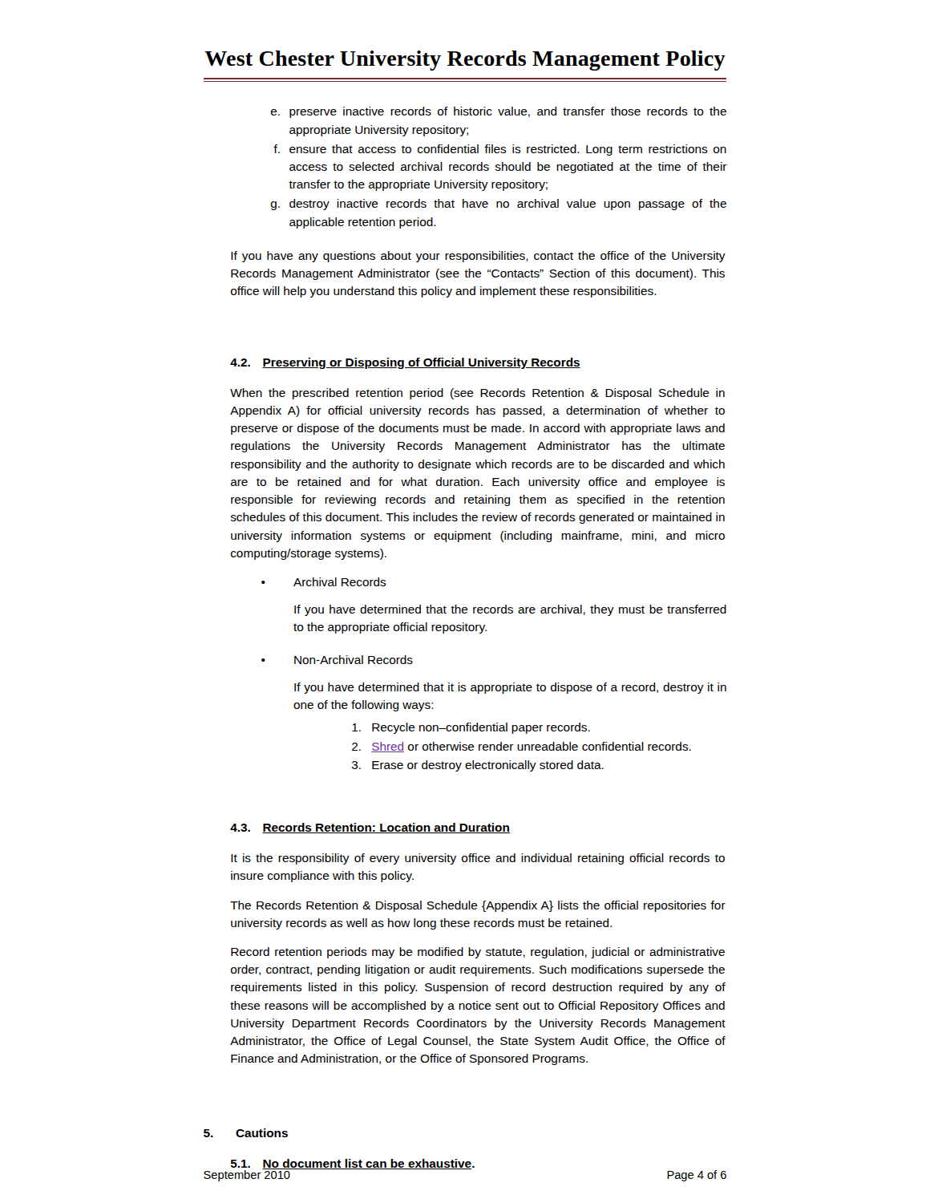West Chester University Records Management Policy
preserve inactive records of historic value, and transfer those records to the appropriate University repository;
ensure that access to confidential files is restricted. Long term restrictions on access to selected archival records should be negotiated at the time of their transfer to the appropriate University repository;
destroy inactive records that have no archival value upon passage of the applicable retention period.
If you have any questions about your responsibilities, contact the office of the University Records Management Administrator (see the “Contacts” Section of this document). This office will help you understand this policy and implement these responsibilities.
4.2. Preserving or Disposing of Official University Records
When the prescribed retention period (see Records Retention & Disposal Schedule in Appendix A) for official university records has passed, a determination of whether to preserve or dispose of the documents must be made. In accord with appropriate laws and regulations the University Records Management Administrator has the ultimate responsibility and the authority to designate which records are to be discarded and which are to be retained and for what duration. Each university office and employee is responsible for reviewing records and retaining them as specified in the retention schedules of this document. This includes the review of records generated or maintained in university information systems or equipment (including mainframe, mini, and micro computing/storage systems).
Archival Records
If you have determined that the records are archival, they must be transferred to the appropriate official repository.
Non-Archival Records
If you have determined that it is appropriate to dispose of a record, destroy it in one of the following ways:
Recycle non–confidential paper records.
Shred or otherwise render unreadable confidential records.
Erase or destroy electronically stored data.
4.3. Records Retention: Location and Duration
It is the responsibility of every university office and individual retaining official records to insure compliance with this policy.
The Records Retention & Disposal Schedule {Appendix A} lists the official repositories for university records as well as how long these records must be retained.
Record retention periods may be modified by statute, regulation, judicial or administrative order, contract, pending litigation or audit requirements. Such modifications supersede the requirements listed in this policy. Suspension of record destruction required by any of these reasons will be accomplished by a notice sent out to Official Repository Offices and University Department Records Coordinators by the University Records Management Administrator, the Office of Legal Counsel, the State System Audit Office, the Office of Finance and Administration, or the Office of Sponsored Programs.
5. Cautions
5.1. No document list can be exhaustive.
September 2010 Page 4 of 6